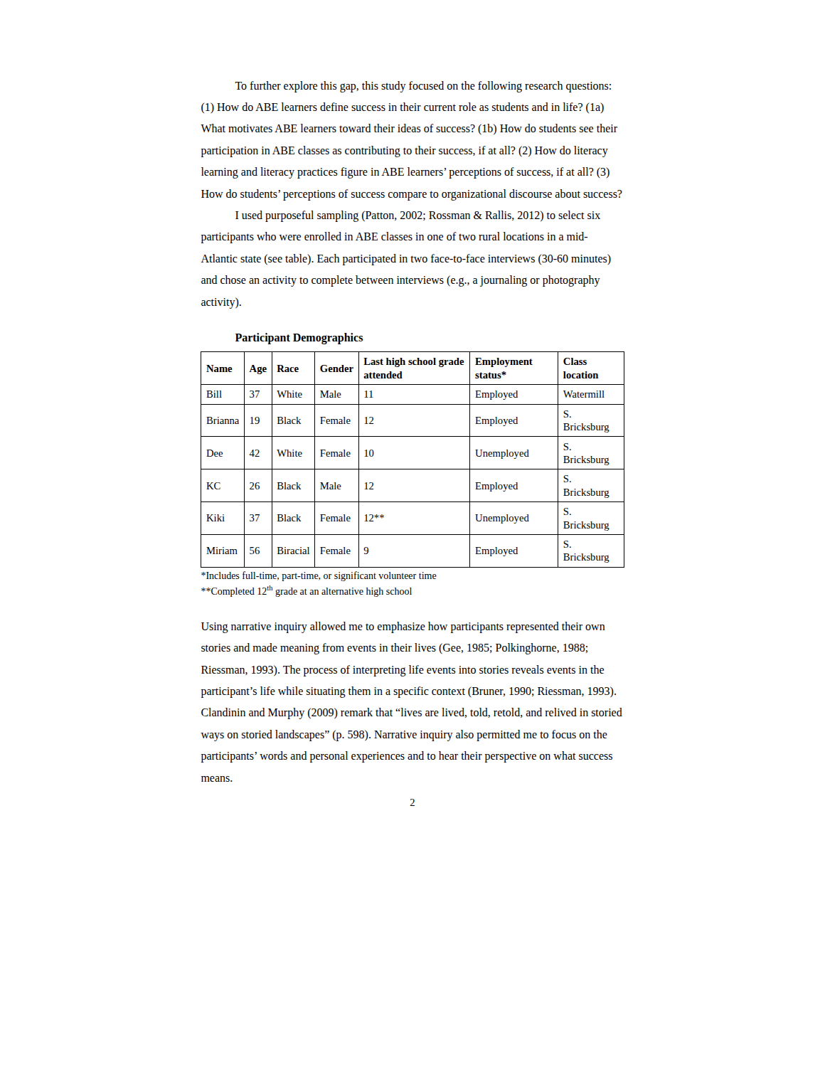To further explore this gap, this study focused on the following research questions: (1) How do ABE learners define success in their current role as students and in life? (1a) What motivates ABE learners toward their ideas of success? (1b) How do students see their participation in ABE classes as contributing to their success, if at all? (2) How do literacy learning and literacy practices figure in ABE learners’ perceptions of success, if at all? (3) How do students’ perceptions of success compare to organizational discourse about success?
I used purposeful sampling (Patton, 2002; Rossman & Rallis, 2012) to select six participants who were enrolled in ABE classes in one of two rural locations in a mid-Atlantic state (see table). Each participated in two face-to-face interviews (30-60 minutes) and chose an activity to complete between interviews (e.g., a journaling or photography activity).
Participant Demographics
| Name | Age | Race | Gender | Last high school grade attended | Employment status* | Class location |
| --- | --- | --- | --- | --- | --- | --- |
| Bill | 37 | White | Male | 11 | Employed | Watermill |
| Brianna | 19 | Black | Female | 12 | Employed | S. Bricksburg |
| Dee | 42 | White | Female | 10 | Unemployed | S. Bricksburg |
| KC | 26 | Black | Male | 12 | Employed | S. Bricksburg |
| Kiki | 37 | Black | Female | 12** | Unemployed | S. Bricksburg |
| Miriam | 56 | Biracial | Female | 9 | Employed | S. Bricksburg |
*Includes full-time, part-time, or significant volunteer time
**Completed 12th grade at an alternative high school
Using narrative inquiry allowed me to emphasize how participants represented their own stories and made meaning from events in their lives (Gee, 1985; Polkinghorne, 1988; Riessman, 1993). The process of interpreting life events into stories reveals events in the participant’s life while situating them in a specific context (Bruner, 1990; Riessman, 1993). Clandinin and Murphy (2009) remark that “lives are lived, told, retold, and relived in storied ways on storied landscapes” (p. 598). Narrative inquiry also permitted me to focus on the participants’ words and personal experiences and to hear their perspective on what success means.
2